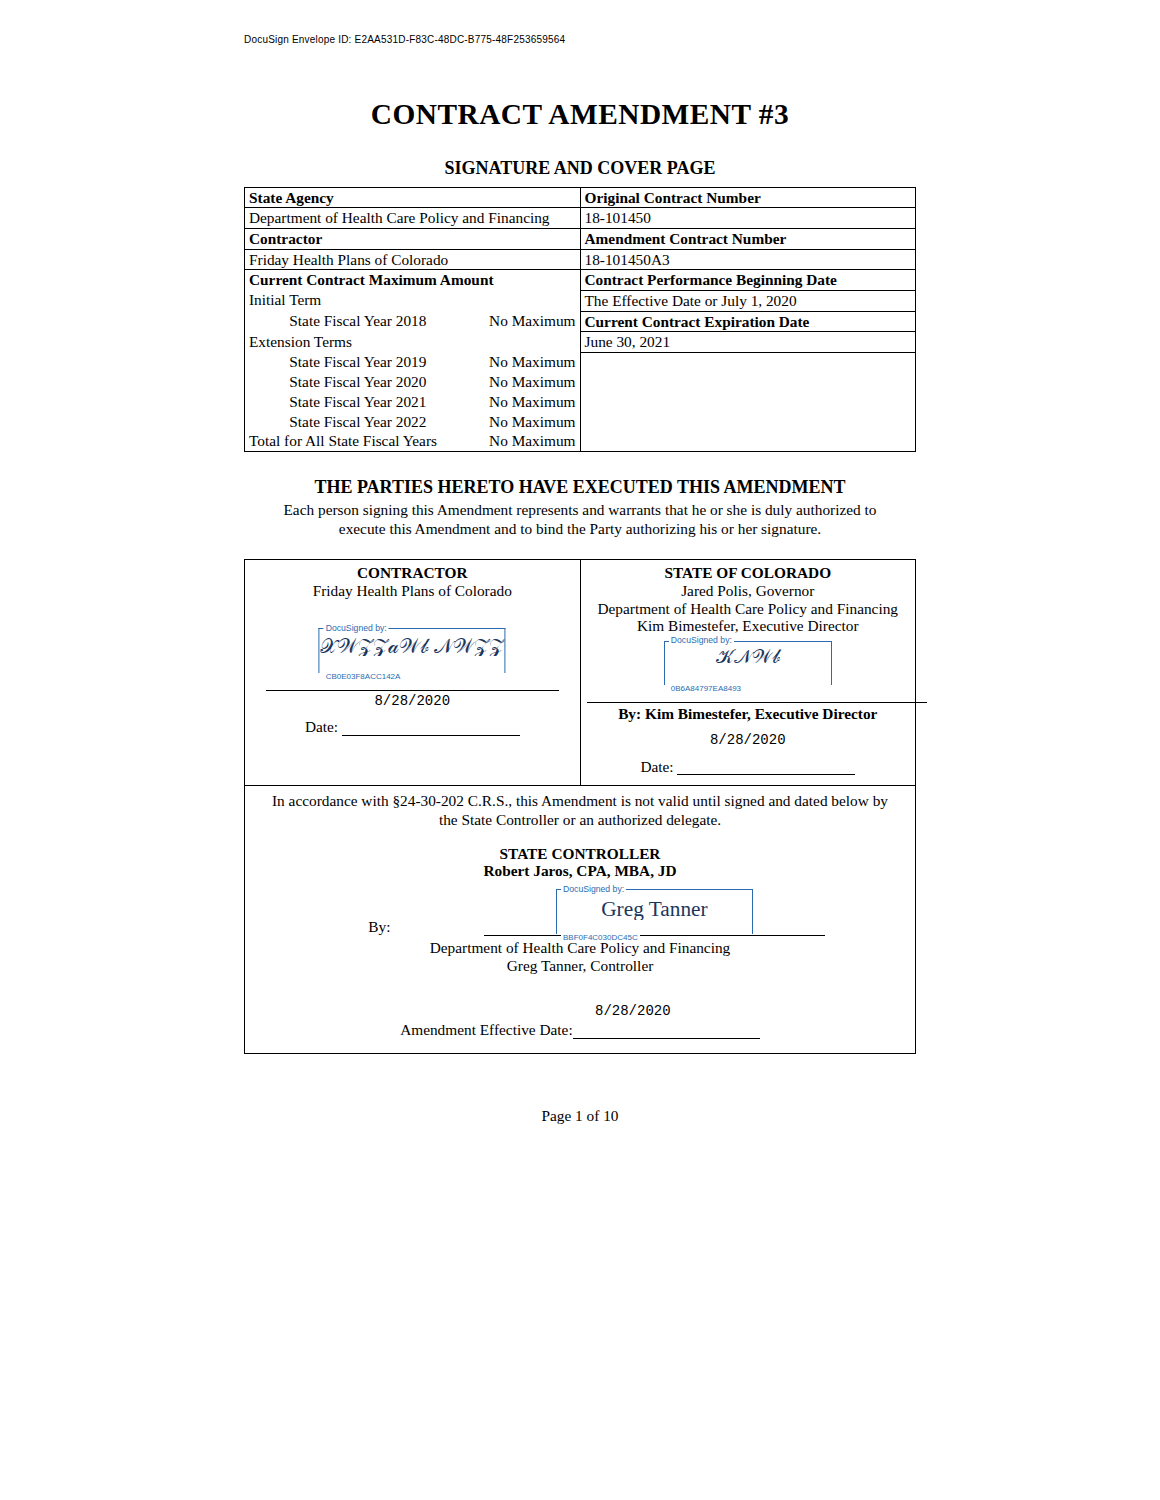DocuSign Envelope ID: E2AA531D-F83C-48DC-B775-48F253659564
CONTRACT AMENDMENT #3
SIGNATURE AND COVER PAGE
| State Agency | Original Contract Number |
| Department of Health Care Policy and Financing | 18-101450 |
| Contractor | Amendment Contract Number |
| Friday Health Plans of Colorado | 18-101450A3 |
| Current Contract Maximum Amount | Contract Performance Beginning Date |
| Initial Term | The Effective Date or July 1, 2020 |
| State Fiscal Year 2018 No Maximum | Current Contract Expiration Date |
| Extension Terms | June 30, 2021 |
| State Fiscal Year 2019 No Maximum | |
| State Fiscal Year 2020 No Maximum | |
| State Fiscal Year 2021 No Maximum | |
| State Fiscal Year 2022 No Maximum | |
| Total for All State Fiscal Years No Maximum | |
THE PARTIES HERETO HAVE EXECUTED THIS AMENDMENT
Each person signing this Amendment represents and warrants that he or she is duly authorized to execute this Amendment and to bind the Party authorizing his or her signature.
| CONTRACTOR Friday Health Plans of Colorado DocuSigned by: 𝒳𝒲𝒵𝒵𝒶𝒲𝒷 𝒩𝒲𝒵𝒵𝒲𝒷 CB0E03F8ACC142A 8/28/2020 Date: | STATE OF COLORADO Jared Polis, Governor Department of Health Care Policy and Financing Kim Bimestefer, Executive Director DocuSigned by: 𝒦𝒩𝒲𝒷 0B6A84797EA8493 By: Kim Bimestefer, Executive Director 8/28/2020 Date: |
In accordance with §24-30-202 C.R.S., this Amendment is not valid until signed and dated below by the State Controller or an authorized delegate.
STATE CONTROLLER
Robert Jaros, CPA, MBA, JD
By:
DocuSigned by: Greg Tanner BBF0F4C030DC45C
Department of Health Care Policy and Financing
Greg Tanner, Controller
8/28/2020 Amendment Effective Date:
Page 1 of 10